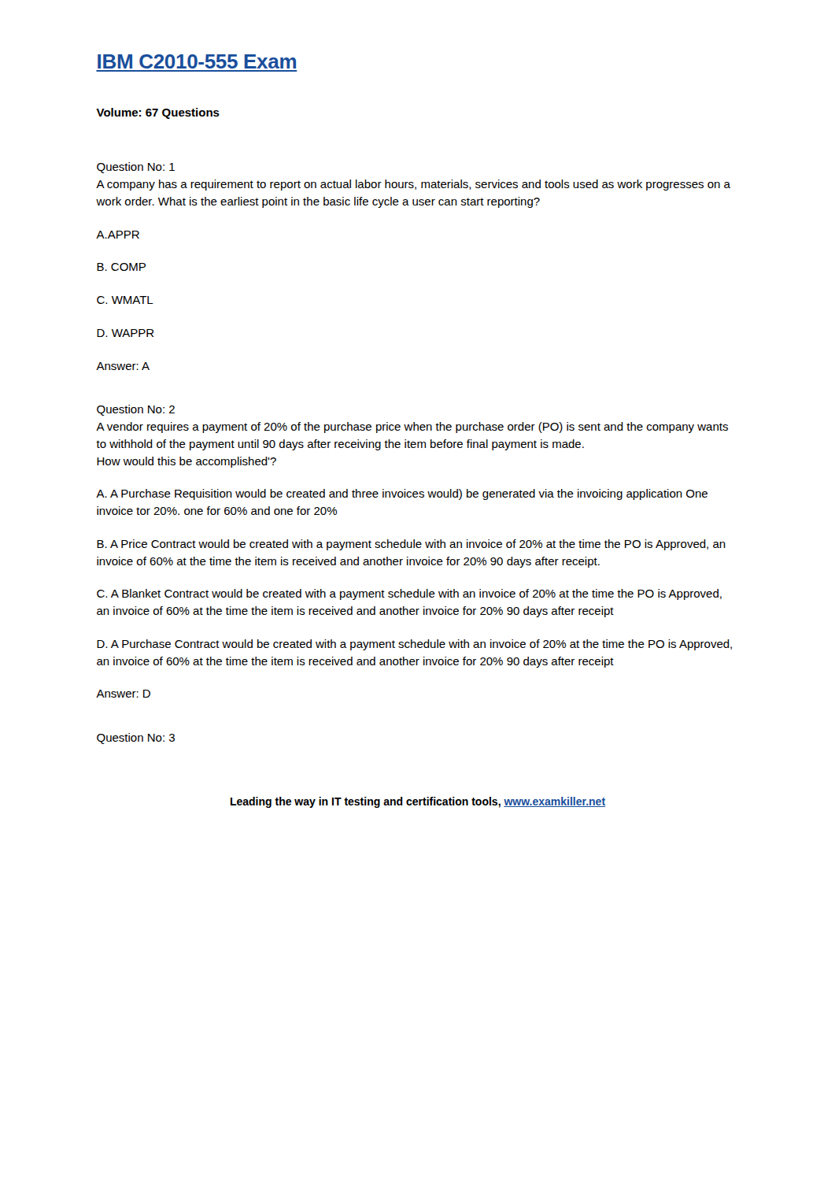IBM C2010-555 Exam
Volume: 67 Questions
Question No: 1
A company has a requirement to report on actual labor hours, materials, services and tools used as work progresses on a work order. What is the earliest point in the basic life cycle a user can start reporting?
A.APPR
B. COMP
C. WMATL
D. WAPPR
Answer: A
Question No: 2
A vendor requires a payment of 20% of the purchase price when the purchase order (PO) is sent and the company wants to withhold of the payment until 90 days after receiving the item before final payment is made.
How would this be accomplished'?
A. A Purchase Requisition would be created and three invoices would) be generated via the invoicing application One invoice tor 20%. one for 60% and one for 20%
B. A Price Contract would be created with a payment schedule with an invoice of 20% at the time the PO is Approved, an invoice of 60% at the time the item is received and another invoice for 20% 90 days after receipt.
C. A Blanket Contract would be created with a payment schedule with an invoice of 20% at the time the PO is Approved, an invoice of 60% at the time the item is received and another invoice for 20% 90 days after receipt
D. A Purchase Contract would be created with a payment schedule with an invoice of 20% at the time the PO is Approved, an invoice of 60% at the time the item is received and another invoice for 20% 90 days after receipt
Answer: D
Question No: 3
Leading the way in IT testing and certification tools, www.examkiller.net